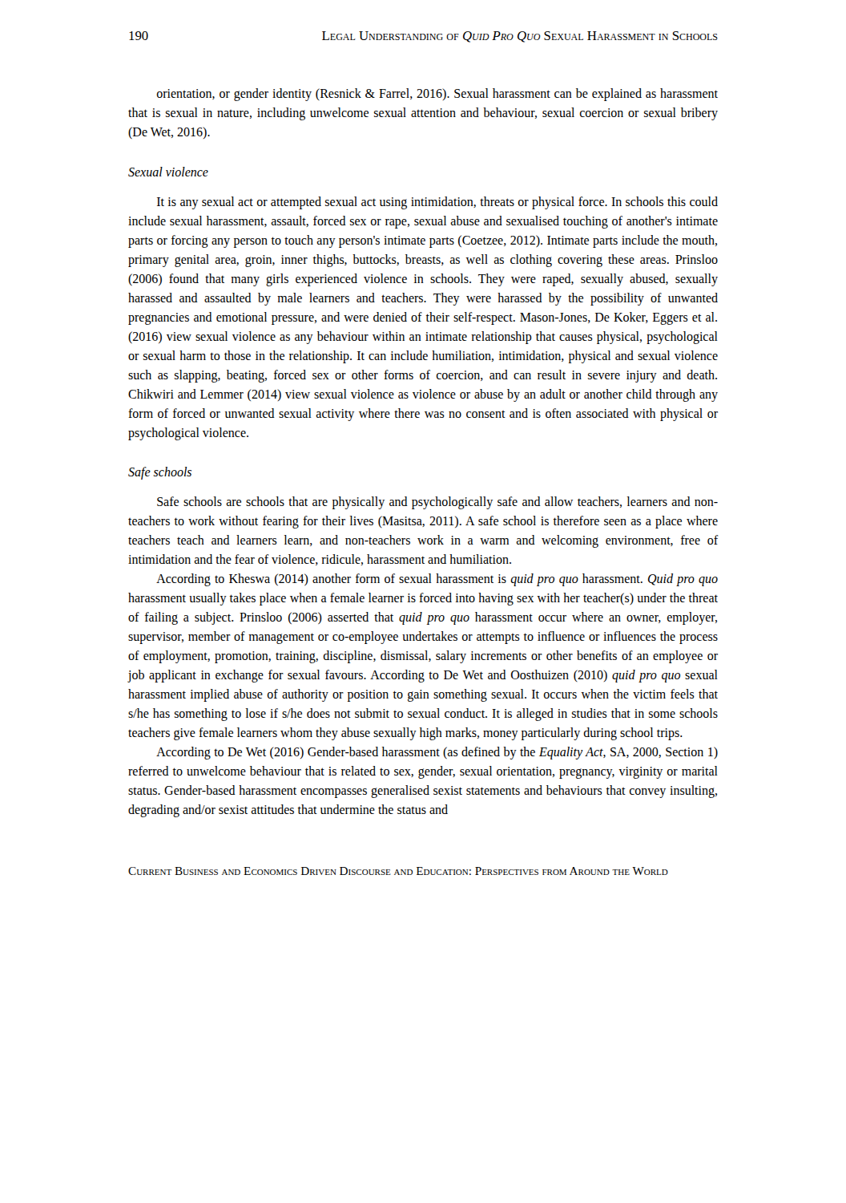190
Legal Understanding of Quid Pro Quo Sexual Harassment in Schools
orientation, or gender identity (Resnick & Farrel, 2016). Sexual harassment can be explained as harassment that is sexual in nature, including unwelcome sexual attention and behaviour, sexual coercion or sexual bribery (De Wet, 2016).
Sexual violence
It is any sexual act or attempted sexual act using intimidation, threats or physical force. In schools this could include sexual harassment, assault, forced sex or rape, sexual abuse and sexualised touching of another's intimate parts or forcing any person to touch any person's intimate parts (Coetzee, 2012). Intimate parts include the mouth, primary genital area, groin, inner thighs, buttocks, breasts, as well as clothing covering these areas. Prinsloo (2006) found that many girls experienced violence in schools. They were raped, sexually abused, sexually harassed and assaulted by male learners and teachers. They were harassed by the possibility of unwanted pregnancies and emotional pressure, and were denied of their self-respect. Mason-Jones, De Koker, Eggers et al. (2016) view sexual violence as any behaviour within an intimate relationship that causes physical, psychological or sexual harm to those in the relationship. It can include humiliation, intimidation, physical and sexual violence such as slapping, beating, forced sex or other forms of coercion, and can result in severe injury and death. Chikwiri and Lemmer (2014) view sexual violence as violence or abuse by an adult or another child through any form of forced or unwanted sexual activity where there was no consent and is often associated with physical or psychological violence.
Safe schools
Safe schools are schools that are physically and psychologically safe and allow teachers, learners and non-teachers to work without fearing for their lives (Masitsa, 2011). A safe school is therefore seen as a place where teachers teach and learners learn, and non-teachers work in a warm and welcoming environment, free of intimidation and the fear of violence, ridicule, harassment and humiliation.
According to Kheswa (2014) another form of sexual harassment is quid pro quo harassment. Quid pro quo harassment usually takes place when a female learner is forced into having sex with her teacher(s) under the threat of failing a subject. Prinsloo (2006) asserted that quid pro quo harassment occur where an owner, employer, supervisor, member of management or co-employee undertakes or attempts to influence or influences the process of employment, promotion, training, discipline, dismissal, salary increments or other benefits of an employee or job applicant in exchange for sexual favours. According to De Wet and Oosthuizen (2010) quid pro quo sexual harassment implied abuse of authority or position to gain something sexual. It occurs when the victim feels that s/he has something to lose if s/he does not submit to sexual conduct. It is alleged in studies that in some schools teachers give female learners whom they abuse sexually high marks, money particularly during school trips.
According to De Wet (2016) Gender-based harassment (as defined by the Equality Act, SA, 2000, Section 1) referred to unwelcome behaviour that is related to sex, gender, sexual orientation, pregnancy, virginity or marital status. Gender-based harassment encompasses generalised sexist statements and behaviours that convey insulting, degrading and/or sexist attitudes that undermine the status and
Current Business and Economics Driven Discourse and Education: Perspectives from Around the World